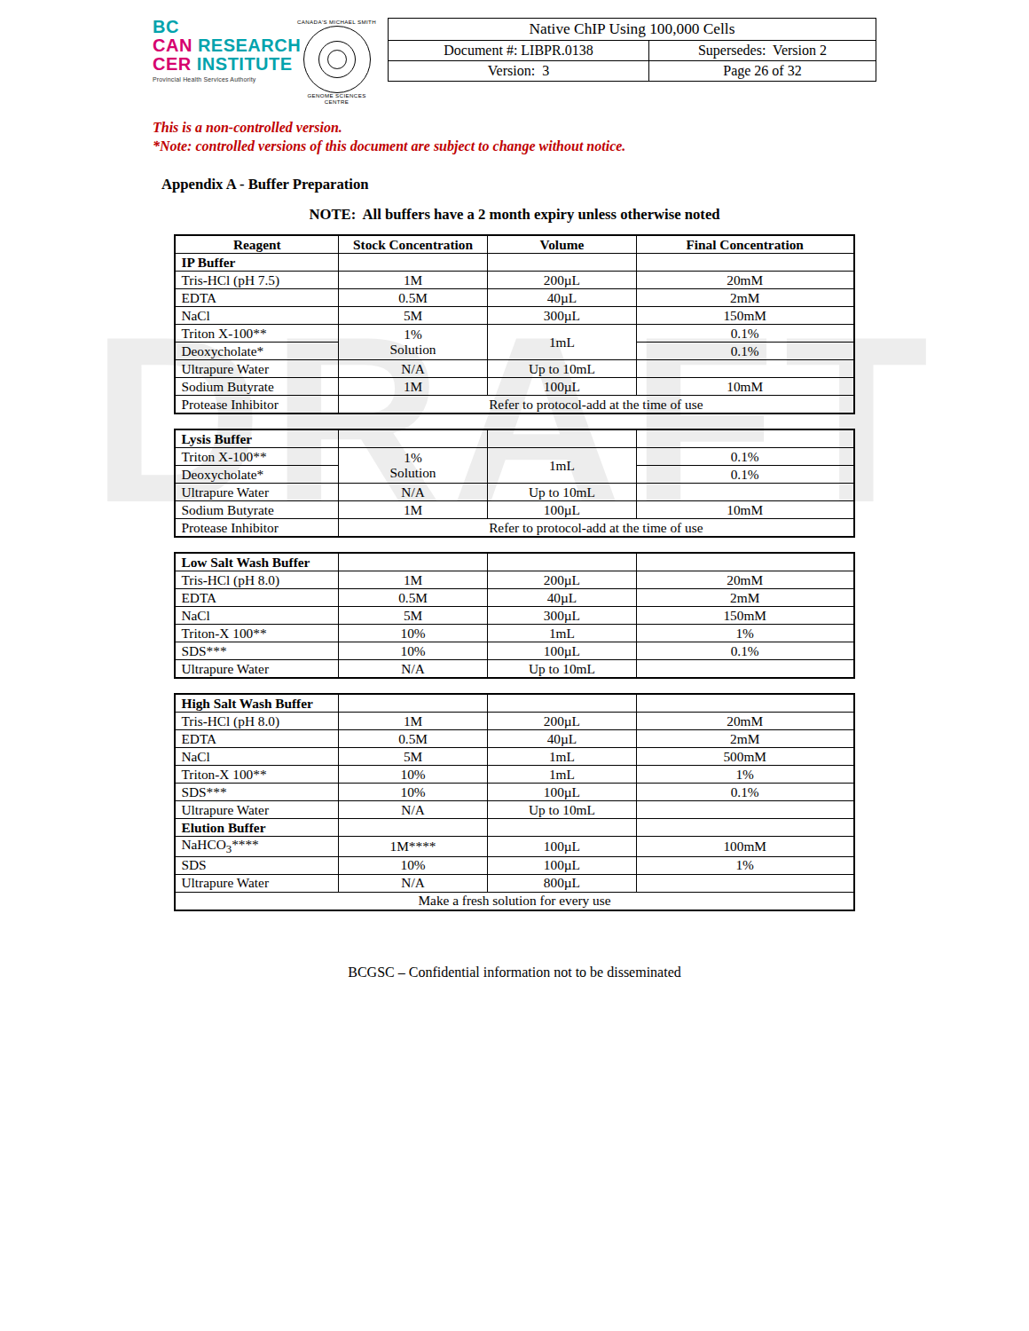DRAFT
BC
CAN RESEARCH
CER INSTITUTE
Provincial Health Services Authority
CANADA'S MICHAEL SMITH
GENOME SCIENCES CENTRE
| Native ChIP Using 100,000 Cells |
| Document #: LIBPR.0138 | Supersedes: Version 2 |
| Version: 3 | Page 26 of 32 |
This is a non-controlled version.
*Note: controlled versions of this document are subject to change without notice.
Appendix A - Buffer Preparation
NOTE: All buffers have a 2 month expiry unless otherwise noted
| Reagent | Stock Concentration | Volume | Final Concentration |
| --- | --- | --- | --- |
| IP Buffer | | | |
| Tris-HCl (pH 7.5) | 1M | 200µL | 20mM |
| EDTA | 0.5M | 40µL | 2mM |
| NaCl | 5M | 300µL | 150mM |
| Triton X-100** | 1% Solution | 1mL | 0.1% |
| Deoxycholate* | 0.1% |
| Ultrapure Water | N/A | Up to 10mL | |
| Sodium Butyrate | 1M | 100µL | 10mM |
| Protease Inhibitor | Refer to protocol-add at the time of use |
| Lysis Buffer | | | |
| Triton X-100** | 1% Solution | 1mL | 0.1% |
| Deoxycholate* | 0.1% |
| Ultrapure Water | N/A | Up to 10mL | |
| Sodium Butyrate | 1M | 100µL | 10mM |
| Protease Inhibitor | Refer to protocol-add at the time of use |
| Low Salt Wash Buffer | | | |
| Tris-HCl (pH 8.0) | 1M | 200µL | 20mM |
| EDTA | 0.5M | 40µL | 2mM |
| NaCl | 5M | 300µL | 150mM |
| Triton-X 100** | 10% | 1mL | 1% |
| SDS*** | 10% | 100µL | 0.1% |
| Ultrapure Water | N/A | Up to 10mL | |
| High Salt Wash Buffer | | | |
| Tris-HCl (pH 8.0) | 1M | 200µL | 20mM |
| EDTA | 0.5M | 40µL | 2mM |
| NaCl | 5M | 1mL | 500mM |
| Triton-X 100** | 10% | 1mL | 1% |
| SDS*** | 10% | 100µL | 0.1% |
| Ultrapure Water | N/A | Up to 10mL | |
| Elution Buffer | | | |
| NaHCO 3 **** | 1M**** | 100µL | 100mM |
| SDS | 10% | 100µL | 1% |
| Ultrapure Water | N/A | 800µL | |
| Make a fresh solution for every use |
BCGSC – Confidential information not to be disseminated